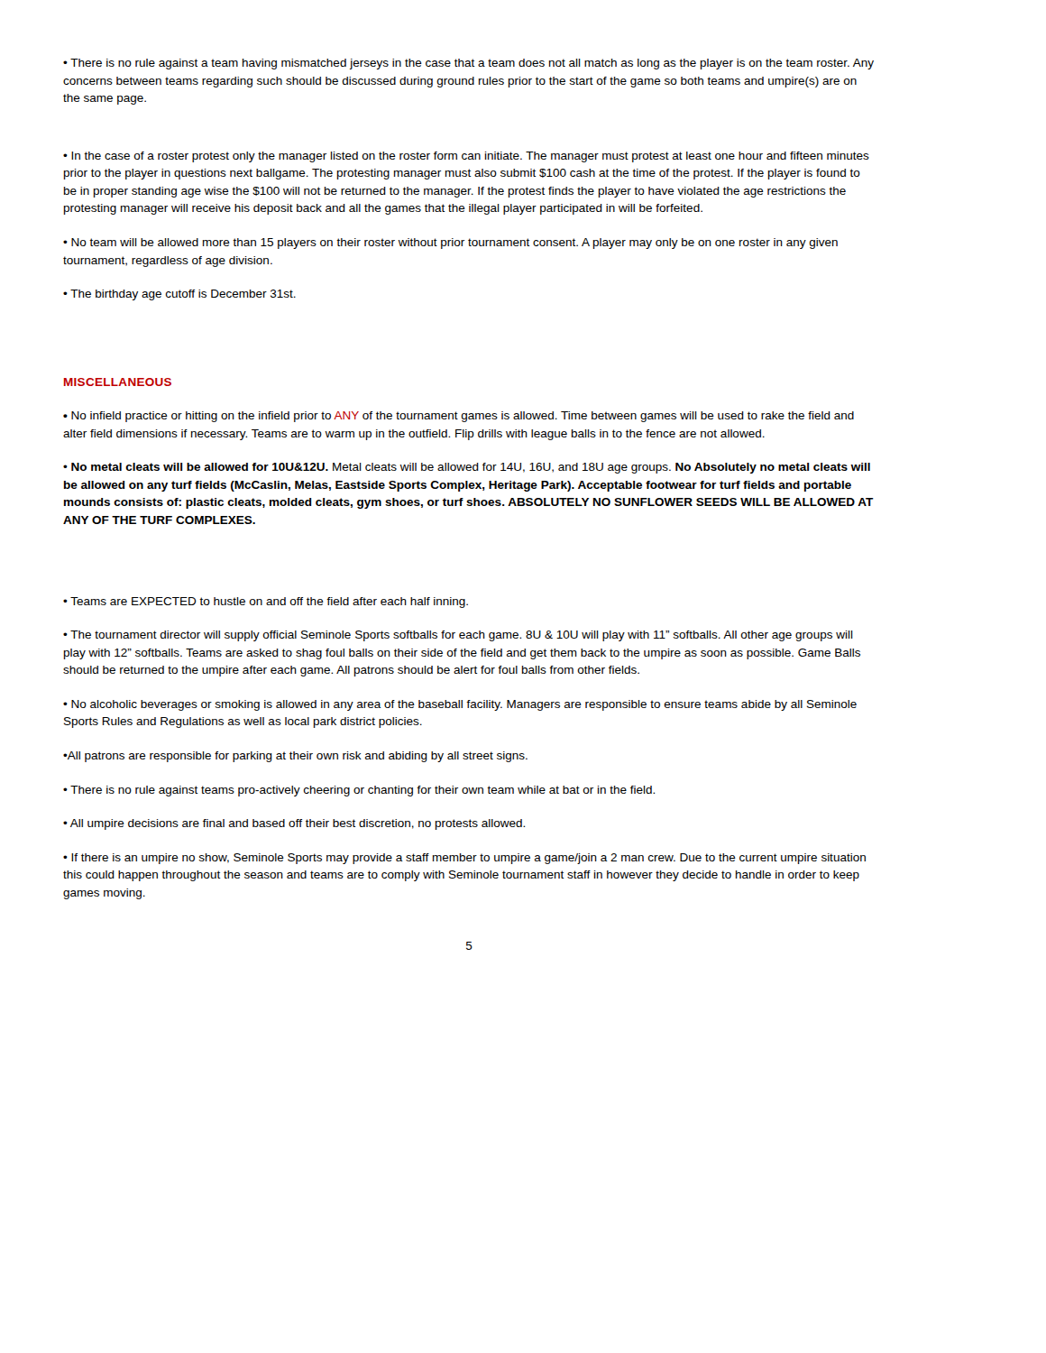• There is no rule against a team having mismatched jerseys in the case that a team does not all match as long as the player is on the team roster. Any concerns between teams regarding such should be discussed during ground rules prior to the start of the game so both teams and umpire(s) are on the same page.
• In the case of a roster protest only the manager listed on the roster form can initiate. The manager must protest at least one hour and fifteen minutes prior to the player in questions next ballgame. The protesting manager must also submit $100 cash at the time of the protest. If the player is found to be in proper standing age wise the $100 will not be returned to the manager. If the protest finds the player to have violated the age restrictions the protesting manager will receive his deposit back and all the games that the illegal player participated in will be forfeited.
• No team will be allowed more than 15 players on their roster without prior tournament consent. A player may only be on one roster in any given tournament, regardless of age division.
• The birthday age cutoff is December 31st.
MISCELLANEOUS
• No infield practice or hitting on the infield prior to ANY of the tournament games is allowed. Time between games will be used to rake the field and alter field dimensions if necessary. Teams are to warm up in the outfield. Flip drills with league balls in to the fence are not allowed.
• No metal cleats will be allowed for 10U&12U. Metal cleats will be allowed for 14U, 16U, and 18U age groups. No Absolutely no metal cleats will be allowed on any turf fields (McCaslin, Melas, Eastside Sports Complex, Heritage Park). Acceptable footwear for turf fields and portable mounds consists of: plastic cleats, molded cleats, gym shoes, or turf shoes. ABSOLUTELY NO SUNFLOWER SEEDS WILL BE ALLOWED AT ANY OF THE TURF COMPLEXES.
• Teams are EXPECTED to hustle on and off the field after each half inning.
• The tournament director will supply official Seminole Sports softballs for each game. 8U & 10U will play with 11” softballs. All other age groups will play with 12” softballs. Teams are asked to shag foul balls on their side of the field and get them back to the umpire as soon as possible. Game Balls should be returned to the umpire after each game. All patrons should be alert for foul balls from other fields.
• No alcoholic beverages or smoking is allowed in any area of the baseball facility. Managers are responsible to ensure teams abide by all Seminole Sports Rules and Regulations as well as local park district policies.
•All patrons are responsible for parking at their own risk and abiding by all street signs.
• There is no rule against teams pro-actively cheering or chanting for their own team while at bat or in the field.
• All umpire decisions are final and based off their best discretion, no protests allowed.
• If there is an umpire no show, Seminole Sports may provide a staff member to umpire a game/join a 2 man crew. Due to the current umpire situation this could happen throughout the season and teams are to comply with Seminole tournament staff in however they decide to handle in order to keep games moving.
5